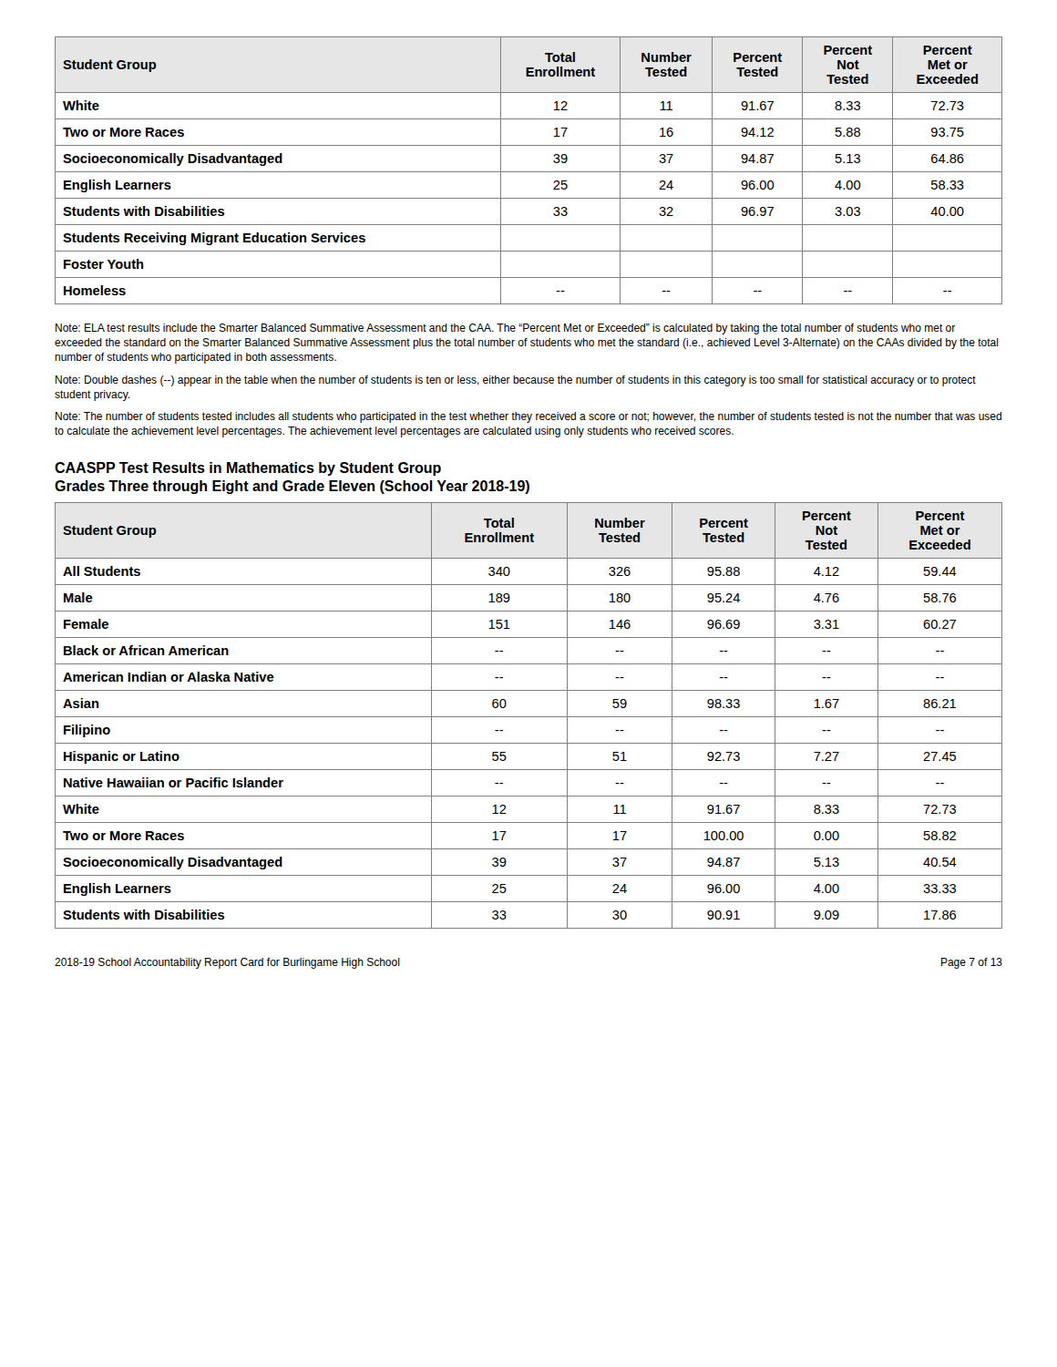| Student Group | Total Enrollment | Number Tested | Percent Tested | Percent Not Tested | Percent Met or Exceeded |
| --- | --- | --- | --- | --- | --- |
| White | 12 | 11 | 91.67 | 8.33 | 72.73 |
| Two or More Races | 17 | 16 | 94.12 | 5.88 | 93.75 |
| Socioeconomically Disadvantaged | 39 | 37 | 94.87 | 5.13 | 64.86 |
| English Learners | 25 | 24 | 96.00 | 4.00 | 58.33 |
| Students with Disabilities | 33 | 32 | 96.97 | 3.03 | 40.00 |
| Students Receiving Migrant Education Services | | | | | |
| Foster Youth | | | | | |
| Homeless | -- | -- | -- | -- | -- |
Note: ELA test results include the Smarter Balanced Summative Assessment and the CAA. The “Percent Met or Exceeded” is calculated by taking the total number of students who met or exceeded the standard on the Smarter Balanced Summative Assessment plus the total number of students who met the standard (i.e., achieved Level 3-Alternate) on the CAAs divided by the total number of students who participated in both assessments.
Note: Double dashes (--) appear in the table when the number of students is ten or less, either because the number of students in this category is too small for statistical accuracy or to protect student privacy.
Note: The number of students tested includes all students who participated in the test whether they received a score or not; however, the number of students tested is not the number that was used to calculate the achievement level percentages. The achievement level percentages are calculated using only students who received scores.
CAASPP Test Results in Mathematics by Student Group
Grades Three through Eight and Grade Eleven (School Year 2018-19)
| Student Group | Total Enrollment | Number Tested | Percent Tested | Percent Not Tested | Percent Met or Exceeded |
| --- | --- | --- | --- | --- | --- |
| All Students | 340 | 326 | 95.88 | 4.12 | 59.44 |
| Male | 189 | 180 | 95.24 | 4.76 | 58.76 |
| Female | 151 | 146 | 96.69 | 3.31 | 60.27 |
| Black or African American | -- | -- | -- | -- | -- |
| American Indian or Alaska Native | -- | -- | -- | -- | -- |
| Asian | 60 | 59 | 98.33 | 1.67 | 86.21 |
| Filipino | -- | -- | -- | -- | -- |
| Hispanic or Latino | 55 | 51 | 92.73 | 7.27 | 27.45 |
| Native Hawaiian or Pacific Islander | -- | -- | -- | -- | -- |
| White | 12 | 11 | 91.67 | 8.33 | 72.73 |
| Two or More Races | 17 | 17 | 100.00 | 0.00 | 58.82 |
| Socioeconomically Disadvantaged | 39 | 37 | 94.87 | 5.13 | 40.54 |
| English Learners | 25 | 24 | 96.00 | 4.00 | 33.33 |
| Students with Disabilities | 33 | 30 | 90.91 | 9.09 | 17.86 |
2018-19 School Accountability Report Card for Burlingame High School Page 7 of 13